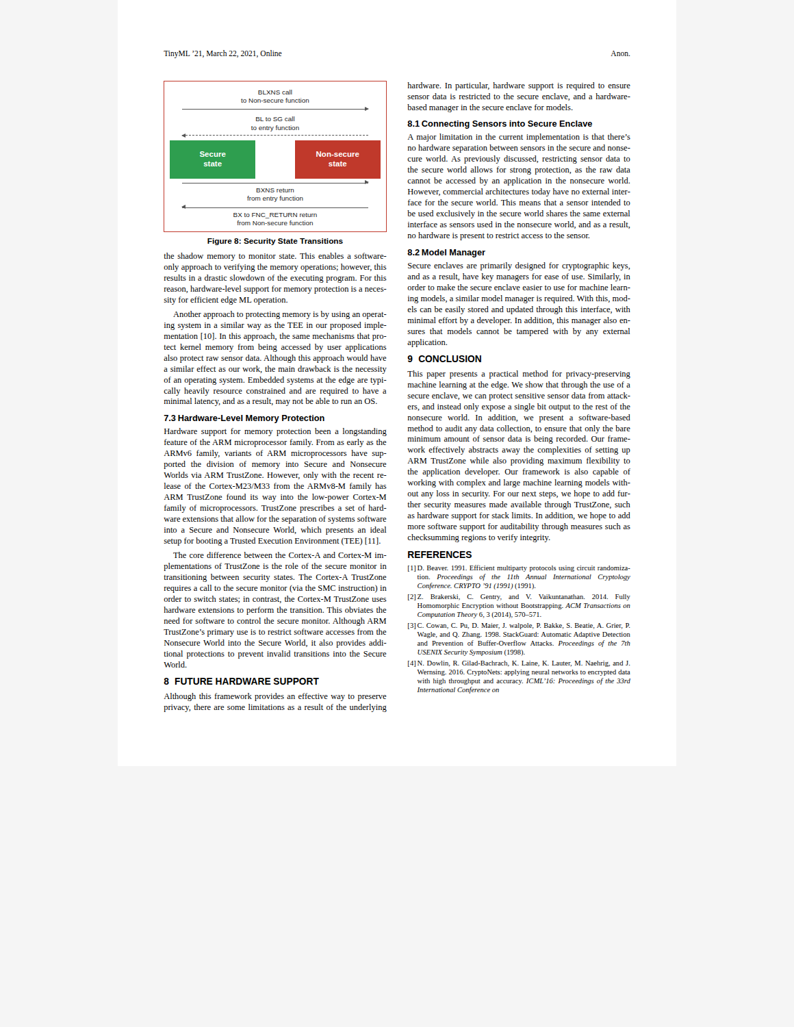TinyML ’21, March 22, 2021, Online
Anon.
BLXNS call
to Non-secure function
BL to SG call
to entry function
Secure
state
Non-secure
state
BXNS return
from entry function
BX to FNC_RETURN return
from Non-secure function
Figure 8: Security State Transitions
the shadow memory to monitor state. This enables a software-only approach to verifying the memory operations; however, this results in a drastic slowdown of the executing program. For this reason, hardware-level support for memory protection is a necessity for efficient edge ML operation.
Another approach to protecting memory is by using an operating system in a similar way as the TEE in our proposed implementation [10]. In this approach, the same mechanisms that protect kernel memory from being accessed by user applications also protect raw sensor data. Although this approach would have a similar effect as our work, the main drawback is the necessity of an operating system. Embedded systems at the edge are typically heavily resource constrained and are required to have a minimal latency, and as a result, may not be able to run an OS.
7.3 Hardware-Level Memory Protection
Hardware support for memory protection been a longstanding feature of the ARM microprocessor family. From as early as the ARMv6 family, variants of ARM microprocessors have supported the division of memory into Secure and Nonsecure Worlds via ARM TrustZone. However, only with the recent release of the Cortex-M23/M33 from the ARMv8-M family has ARM TrustZone found its way into the low-power Cortex-M family of microprocessors. TrustZone prescribes a set of hardware extensions that allow for the separation of systems software into a Secure and Nonsecure World, which presents an ideal setup for booting a Trusted Execution Environment (TEE) [11].
The core difference between the Cortex-A and Cortex-M implementations of TrustZone is the role of the secure monitor in transitioning between security states. The Cortex-A TrustZone requires a call to the secure monitor (via the SMC instruction) in order to switch states; in contrast, the Cortex-M TrustZone uses hardware extensions to perform the transition. This obviates the need for software to control the secure monitor. Although ARM TrustZone’s primary use is to restrict software accesses from the Nonsecure World into the Secure World, it also provides additional protections to prevent invalid transitions into the Secure World.
8 FUTURE HARDWARE SUPPORT
Although this framework provides an effective way to preserve privacy, there are some limitations as a result of the underlying hardware. In particular, hardware support is required to ensure sensor data is restricted to the secure enclave, and a hardware-based manager in the secure enclave for models.
8.1 Connecting Sensors into Secure Enclave
A major limitation in the current implementation is that there’s no hardware separation between sensors in the secure and nonsecure world. As previously discussed, restricting sensor data to the secure world allows for strong protection, as the raw data cannot be accessed by an application in the nonsecure world. However, commercial architectures today have no external interface for the secure world. This means that a sensor intended to be used exclusively in the secure world shares the same external interface as sensors used in the nonsecure world, and as a result, no hardware is present to restrict access to the sensor.
8.2 Model Manager
Secure enclaves are primarily designed for cryptographic keys, and as a result, have key managers for ease of use. Similarly, in order to make the secure enclave easier to use for machine learning models, a similar model manager is required. With this, models can be easily stored and updated through this interface, with minimal effort by a developer. In addition, this manager also ensures that models cannot be tampered with by any external application.
9 CONCLUSION
This paper presents a practical method for privacy-preserving machine learning at the edge. We show that through the use of a secure enclave, we can protect sensitive sensor data from attackers, and instead only expose a single bit output to the rest of the nonsecure world. In addition, we present a software-based method to audit any data collection, to ensure that only the bare minimum amount of sensor data is being recorded. Our framework effectively abstracts away the complexities of setting up ARM TrustZone while also providing maximum flexibility to the application developer. Our framework is also capable of working with complex and large machine learning models without any loss in security. For our next steps, we hope to add further security measures made available through TrustZone, such as hardware support for stack limits. In addition, we hope to add more software support for auditability through measures such as checksumming regions to verify integrity.
REFERENCES
D. Beaver. 1991. Efficient multiparty protocols using circuit randomization. Proceedings of the 11th Annual International Cryptology Conference. CRYPTO ’91 (1991) (1991).
Z. Brakerski, C. Gentry, and V. Vaikuntanathan. 2014. Fully Homomorphic Encryption without Bootstrapping. ACM Transactions on Computation Theory 6, 3 (2014), 570–571.
C. Cowan, C. Pu, D. Maier, J. walpole, P. Bakke, S. Beatie, A. Grier, P. Wagle, and Q. Zhang. 1998. StackGuard: Automatic Adaptive Detection and Prevention of Buffer-Overflow Attacks. Proceedings of the 7th USENIX Security Symposium (1998).
N. Dowlin, R. Gilad-Bachrach, K. Laine, K. Lauter, M. Naehrig, and J. Wernsing. 2016. CryptoNets: applying neural networks to encrypted data with high throughput and accuracy. ICML’16: Proceedings of the 33rd International Conference on